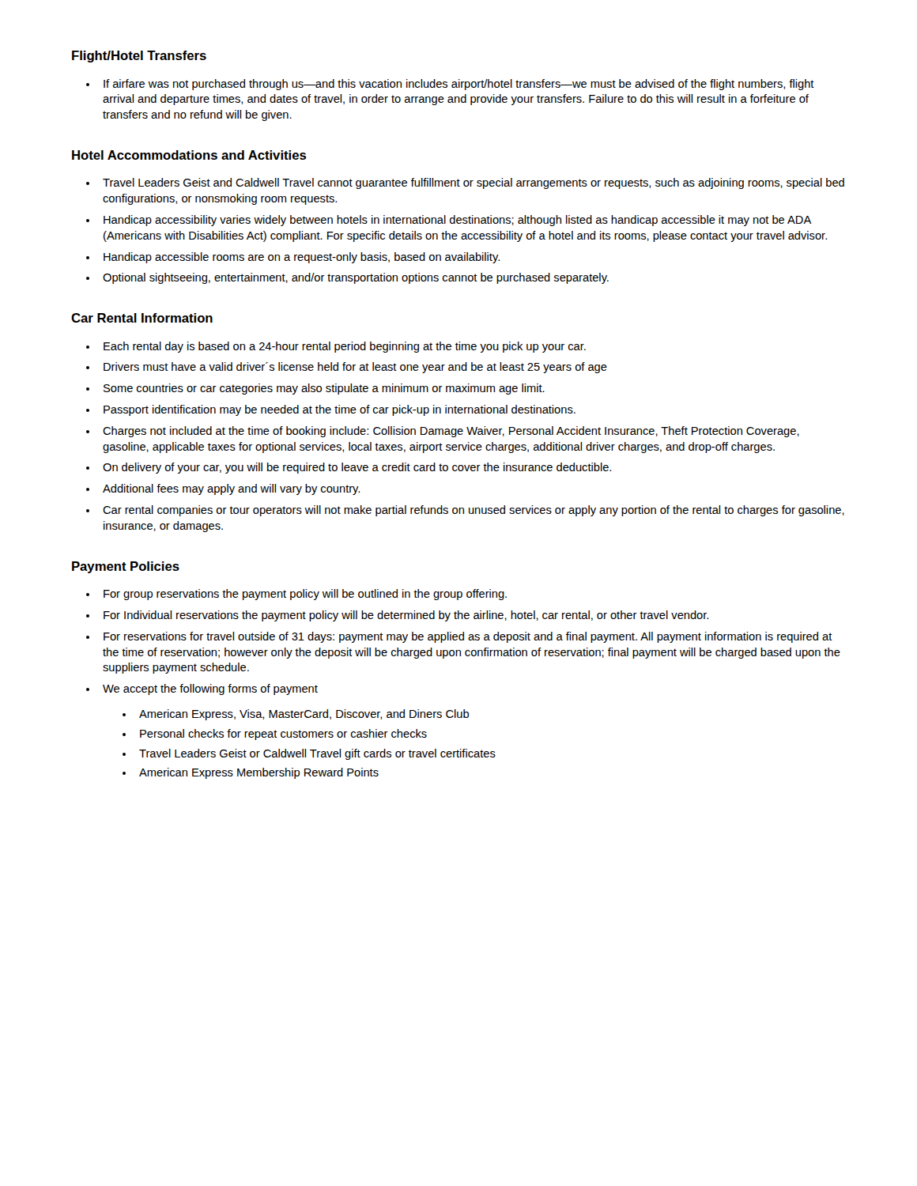Flight/Hotel Transfers
If airfare was not purchased through us—and this vacation includes airport/hotel transfers—we must be advised of the flight numbers, flight arrival and departure times, and dates of travel, in order to arrange and provide your transfers. Failure to do this will result in a forfeiture of transfers and no refund will be given.
Hotel Accommodations and Activities
Travel Leaders Geist and Caldwell Travel cannot guarantee fulfillment or special arrangements or requests, such as adjoining rooms, special bed configurations, or nonsmoking room requests.
Handicap accessibility varies widely between hotels in international destinations; although listed as handicap accessible it may not be ADA (Americans with Disabilities Act) compliant. For specific details on the accessibility of a hotel and its rooms, please contact your travel advisor.
Handicap accessible rooms are on a request-only basis, based on availability.
Optional sightseeing, entertainment, and/or transportation options cannot be purchased separately.
Car Rental Information
Each rental day is based on a 24-hour rental period beginning at the time you pick up your car.
Drivers must have a valid driver´s license held for at least one year and be at least 25 years of age
Some countries or car categories may also stipulate a minimum or maximum age limit.
Passport identification may be needed at the time of car pick-up in international destinations.
Charges not included at the time of booking include: Collision Damage Waiver, Personal Accident Insurance, Theft Protection Coverage, gasoline, applicable taxes for optional services, local taxes, airport service charges, additional driver charges, and drop-off charges.
On delivery of your car, you will be required to leave a credit card to cover the insurance deductible.
Additional fees may apply and will vary by country.
Car rental companies or tour operators will not make partial refunds on unused services or apply any portion of the rental to charges for gasoline, insurance, or damages.
Payment Policies
For group reservations the payment policy will be outlined in the group offering.
For Individual reservations the payment policy will be determined by the airline, hotel, car rental, or other travel vendor.
For reservations for travel outside of 31 days: payment may be applied as a deposit and a final payment. All payment information is required at the time of reservation; however only the deposit will be charged upon confirmation of reservation; final payment will be charged based upon the suppliers payment schedule.
We accept the following forms of payment
American Express, Visa, MasterCard, Discover, and Diners Club
Personal checks for repeat customers or cashier checks
Travel Leaders Geist or Caldwell Travel gift cards or travel certificates
American Express Membership Reward Points